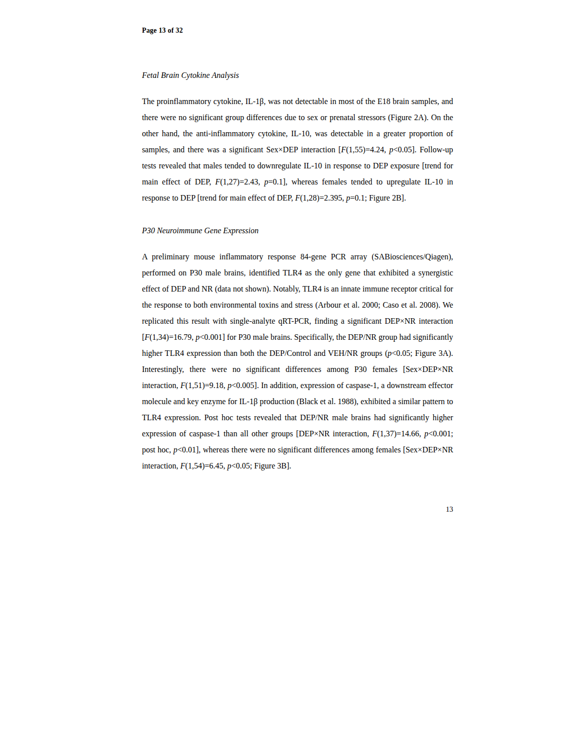Page 13 of 32
Fetal Brain Cytokine Analysis
The proinflammatory cytokine, IL-1β, was not detectable in most of the E18 brain samples, and there were no significant group differences due to sex or prenatal stressors (Figure 2A). On the other hand, the anti-inflammatory cytokine, IL-10, was detectable in a greater proportion of samples, and there was a significant Sex×DEP interaction [F(1,55)=4.24, p<0.05]. Follow-up tests revealed that males tended to downregulate IL-10 in response to DEP exposure [trend for main effect of DEP, F(1,27)=2.43, p=0.1], whereas females tended to upregulate IL-10 in response to DEP [trend for main effect of DEP, F(1,28)=2.395, p=0.1; Figure 2B].
P30 Neuroimmune Gene Expression
A preliminary mouse inflammatory response 84-gene PCR array (SABiosciences/Qiagen), performed on P30 male brains, identified TLR4 as the only gene that exhibited a synergistic effect of DEP and NR (data not shown). Notably, TLR4 is an innate immune receptor critical for the response to both environmental toxins and stress (Arbour et al. 2000; Caso et al. 2008). We replicated this result with single-analyte qRT-PCR, finding a significant DEP×NR interaction [F(1,34)=16.79, p<0.001] for P30 male brains. Specifically, the DEP/NR group had significantly higher TLR4 expression than both the DEP/Control and VEH/NR groups (p<0.05; Figure 3A). Interestingly, there were no significant differences among P30 females [Sex×DEP×NR interaction, F(1,51)=9.18, p<0.005]. In addition, expression of caspase-1, a downstream effector molecule and key enzyme for IL-1β production (Black et al. 1988), exhibited a similar pattern to TLR4 expression. Post hoc tests revealed that DEP/NR male brains had significantly higher expression of caspase-1 than all other groups [DEP×NR interaction, F(1,37)=14.66, p<0.001; post hoc, p<0.01], whereas there were no significant differences among females [Sex×DEP×NR interaction, F(1,54)=6.45, p<0.05; Figure 3B].
13